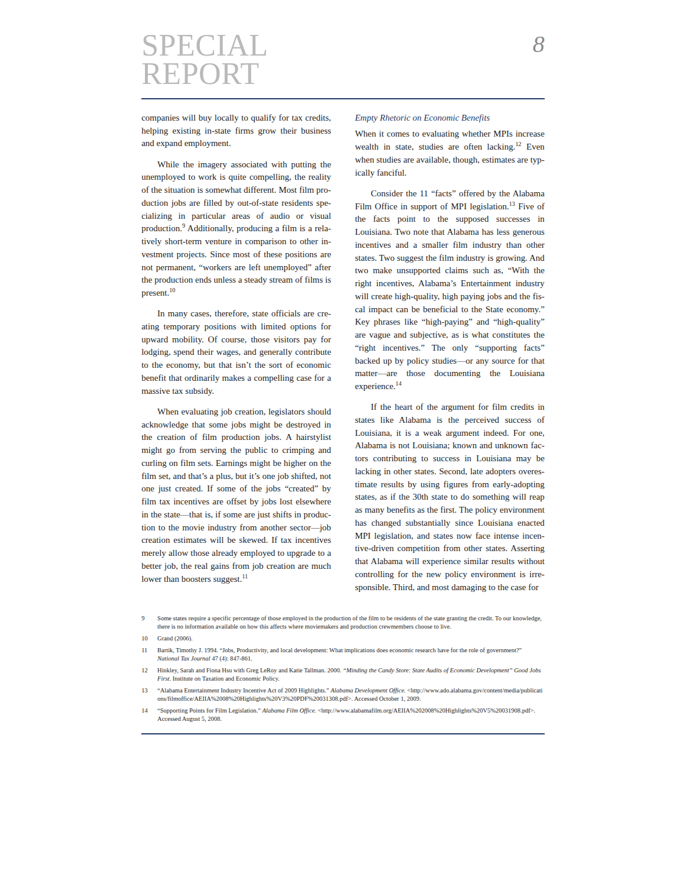8
Special Report
companies will buy locally to qualify for tax credits, helping existing in-state firms grow their business and expand employment.
While the imagery associated with putting the unemployed to work is quite compelling, the reality of the situation is somewhat different. Most film production jobs are filled by out-of-state residents specializing in particular areas of audio or visual production.9 Additionally, producing a film is a relatively short-term venture in comparison to other investment projects. Since most of these positions are not permanent, “workers are left unemployed” after the production ends unless a steady stream of films is present.10
In many cases, therefore, state officials are creating temporary positions with limited options for upward mobility. Of course, those visitors pay for lodging, spend their wages, and generally contribute to the economy, but that isn’t the sort of economic benefit that ordinarily makes a compelling case for a massive tax subsidy.
When evaluating job creation, legislators should acknowledge that some jobs might be destroyed in the creation of film production jobs. A hairstylist might go from serving the public to crimping and curling on film sets. Earnings might be higher on the film set, and that’s a plus, but it’s one job shifted, not one just created. If some of the jobs “created” by film tax incentives are offset by jobs lost elsewhere in the state—that is, if some are just shifts in production to the movie industry from another sector—job creation estimates will be skewed. If tax incentives merely allow those already employed to upgrade to a better job, the real gains from job creation are much lower than boosters suggest.11
Empty Rhetoric on Economic Benefits
When it comes to evaluating whether MPIs increase wealth in state, studies are often lacking.12 Even when studies are available, though, estimates are typically fanciful.
Consider the 11 “facts” offered by the Alabama Film Office in support of MPI legislation.13 Five of the facts point to the supposed successes in Louisiana. Two note that Alabama has less generous incentives and a smaller film industry than other states. Two suggest the film industry is growing. And two make unsupported claims such as, “With the right incentives, Alabama’s Entertainment industry will create high-quality, high paying jobs and the fiscal impact can be beneficial to the State economy.” Key phrases like “high-paying” and “high-quality” are vague and subjective, as is what constitutes the “right incentives.” The only “supporting facts” backed up by policy studies—or any source for that matter—are those documenting the Louisiana experience.14
If the heart of the argument for film credits in states like Alabama is the perceived success of Louisiana, it is a weak argument indeed. For one, Alabama is not Louisiana; known and unknown factors contributing to success in Louisiana may be lacking in other states. Second, late adopters overestimate results by using figures from early-adopting states, as if the 30th state to do something will reap as many benefits as the first. The policy environment has changed substantially since Louisiana enacted MPI legislation, and states now face intense incentive-driven competition from other states. Asserting that Alabama will experience similar results without controlling for the new policy environment is irresponsible. Third, and most damaging to the case for
Some states require a specific percentage of those employed in the production of the film to be residents of the state granting the credit. To our knowledge, there is no information available on how this affects where moviemakers and production crewmembers choose to live.
Grand (2006).
Bartik, Timothy J. 1994. “Jobs, Productivity, and local development: What implications does economic research have for the role of government?” National Tax Journal 47 (4): 847-861.
Hinkley, Sarah and Fiona Hsu with Greg LeRoy and Katie Tallman. 2000. “Minding the Candy Store: State Audits of Economic Development” Good Jobs First. Institute on Taxation and Economic Policy.
“Alabama Entertainment Industry Incentive Act of 2009 Highlights.” Alabama Development Office. <http://www.ado.alabama.gov/content/media/publications/filmoffice/AEIIA%2008%20Highlights%20V3%20PDF%20031308.pdf>. Accessed October 1, 2009.
“Supporting Points for Film Legislation.” Alabama Film Office. <http://www.alabamafilm.org/AEIIA%202008%20Highlights%20V5%20031908.pdf>. Accessed August 5, 2008.